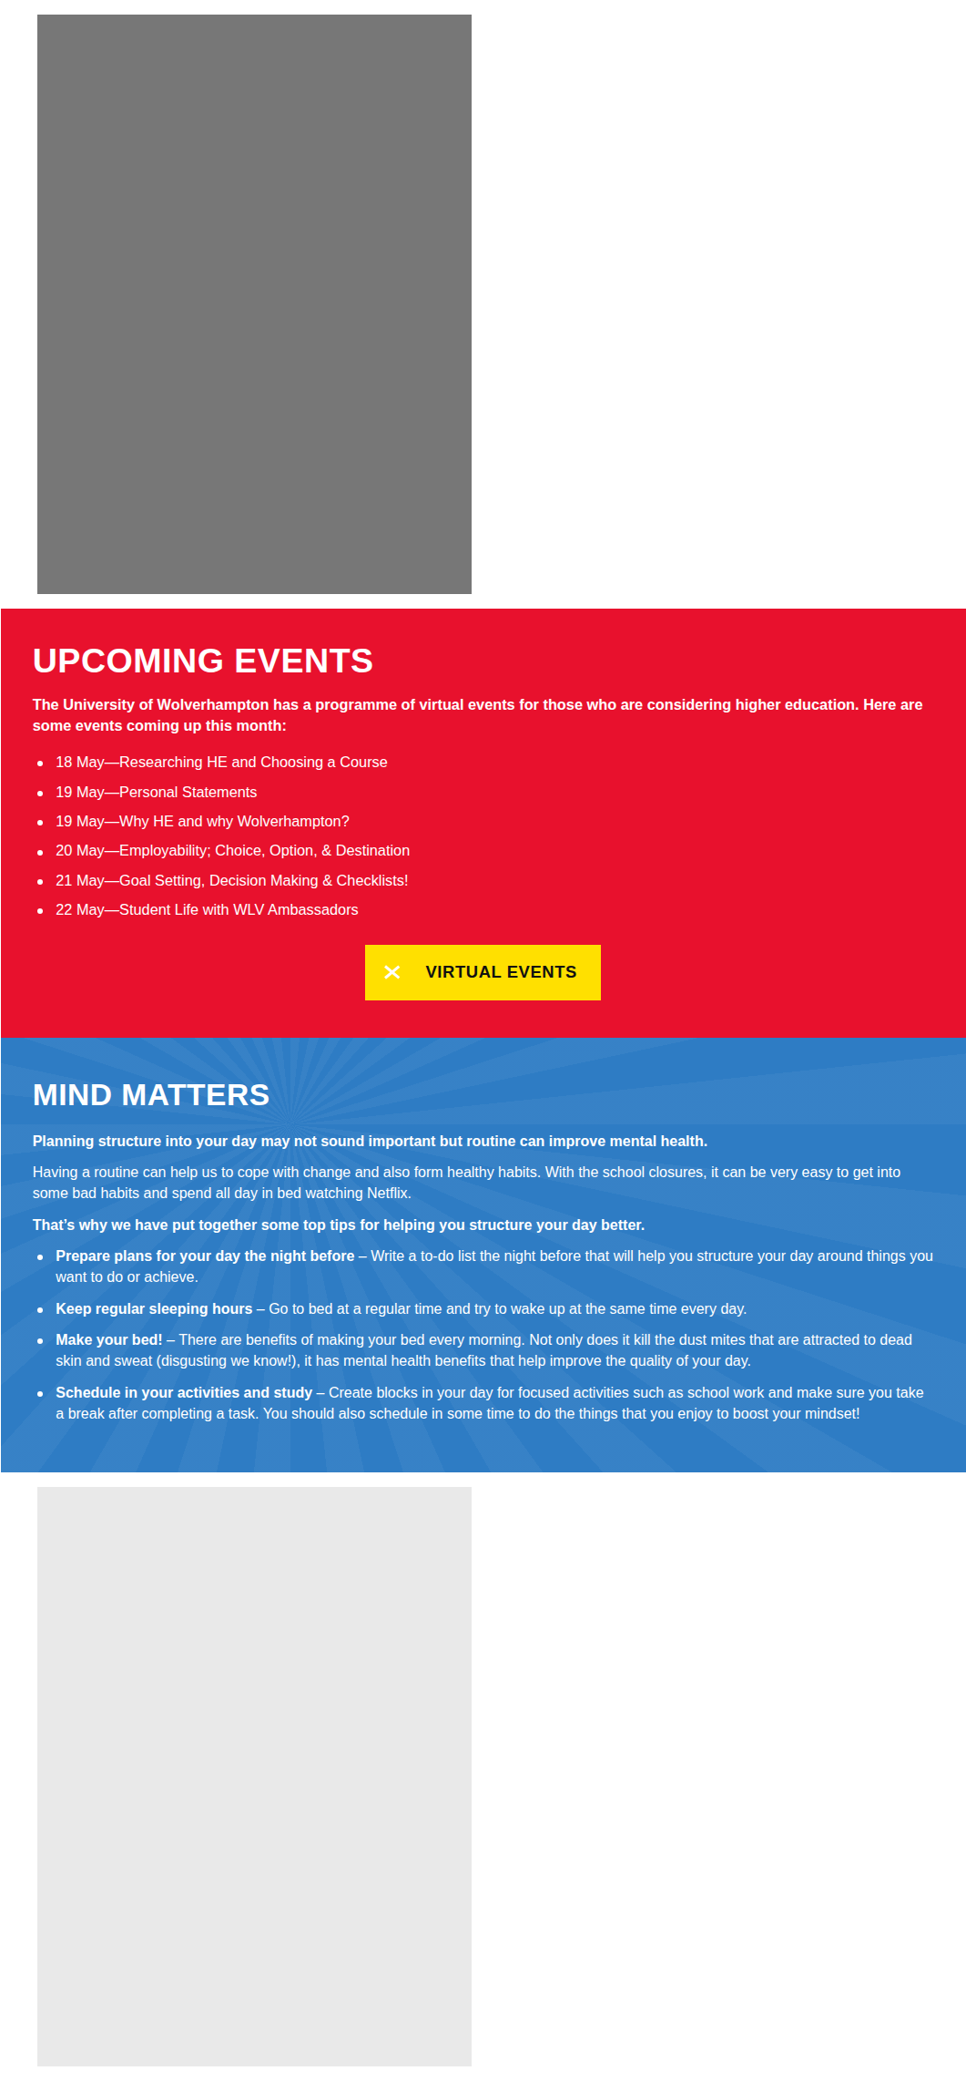UPCOMING EVENTS
The University of Wolverhampton has a programme of virtual events for those who are considering higher education. Here are some events coming up this month:
18 May—Researching HE and Choosing a Course
19 May—Personal Statements
19 May—Why HE and why Wolverhampton?
20 May—Employability; Choice, Option, & Destination
21 May—Goal Setting, Decision Making & Checklists!
22 May—Student Life with WLV Ambassadors
VIRTUAL EVENTS
MIND MATTERS
Planning structure into your day may not sound important but routine can improve mental health.
Having a routine can help us to cope with change and also form healthy habits. With the school closures, it can be very easy to get into some bad habits and spend all day in bed watching Netflix.
That’s why we have put together some top tips for helping you structure your day better.
Prepare plans for your day the night before – Write a to-do list the night before that will help you structure your day around things you want to do or achieve.
Keep regular sleeping hours – Go to bed at a regular time and try to wake up at the same time every day.
Make your bed! – There are benefits of making your bed every morning. Not only does it kill the dust mites that are attracted to dead skin and sweat (disgusting we know!), it has mental health benefits that help improve the quality of your day.
Schedule in your activities and study – Create blocks in your day for focused activities such as school work and make sure you take a break after completing a task. You should also schedule in some time to do the things that you enjoy to boost your mindset!